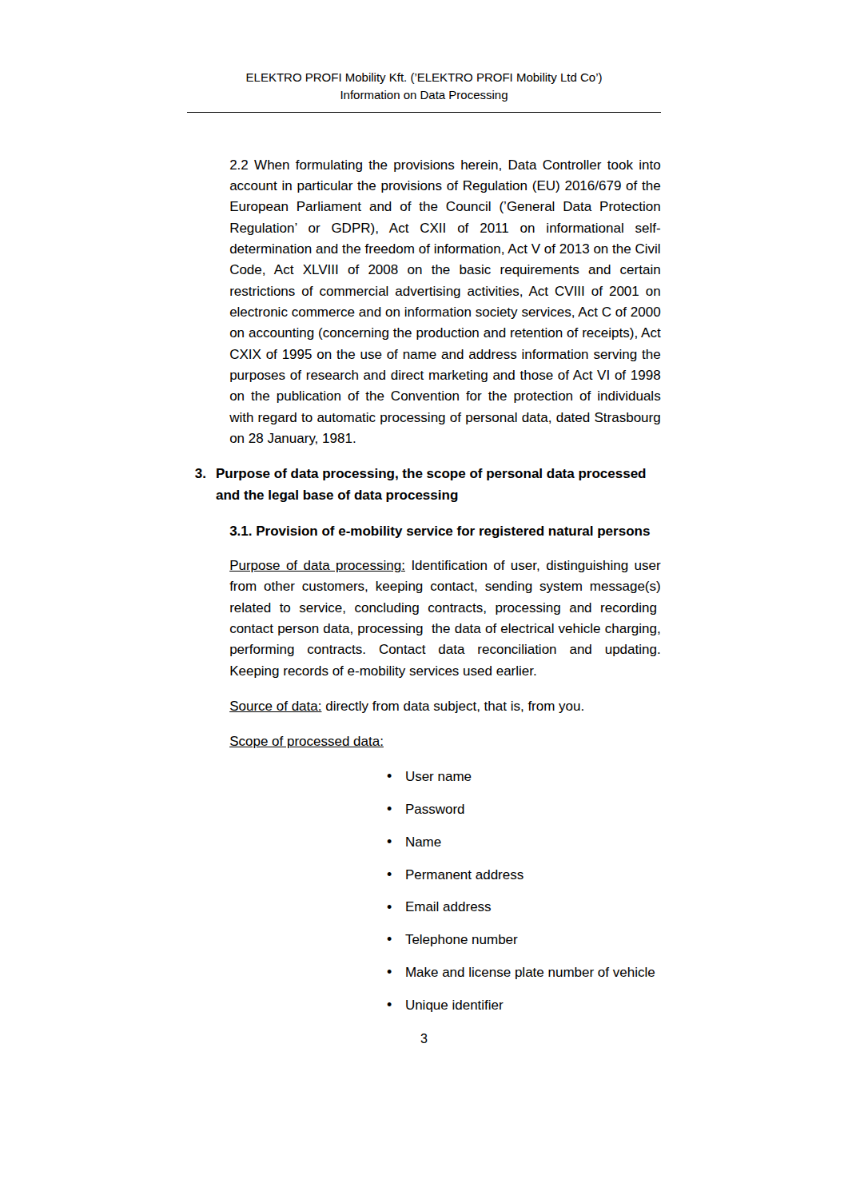ELEKTRO PROFI Mobility Kft. (’ELEKTRO PROFI Mobility Ltd Co’)
Information on Data Processing
2.2 When formulating the provisions herein, Data Controller took into account in particular the provisions of Regulation (EU) 2016/679 of the European Parliament and of the Council (’General Data Protection Regulation’ or GDPR), Act CXII of 2011 on informational self-determination and the freedom of information, Act V of 2013 on the Civil Code, Act XLVIII of 2008 on the basic requirements and certain restrictions of commercial advertising activities, Act CVIII of 2001 on electronic commerce and on information society services, Act C of 2000 on accounting (concerning the production and retention of receipts), Act CXIX of 1995 on the use of name and address information serving the purposes of research and direct marketing and those of Act VI of 1998 on the publication of the Convention for the protection of individuals with regard to automatic processing of personal data, dated Strasbourg on 28 January, 1981.
Purpose of data processing, the scope of personal data processed and the legal base of data processing
3.1. Provision of e-mobility service for registered natural persons
Purpose of data processing: Identification of user, distinguishing user from other customers, keeping contact, sending system message(s) related to service, concluding contracts, processing and recording contact person data, processing the data of electrical vehicle charging, performing contracts. Contact data reconciliation and updating. Keeping records of e-mobility services used earlier.
Source of data: directly from data subject, that is, from you.
Scope of processed data:
User name
Password
Name
Permanent address
Email address
Telephone number
Make and license plate number of vehicle
Unique identifier
3